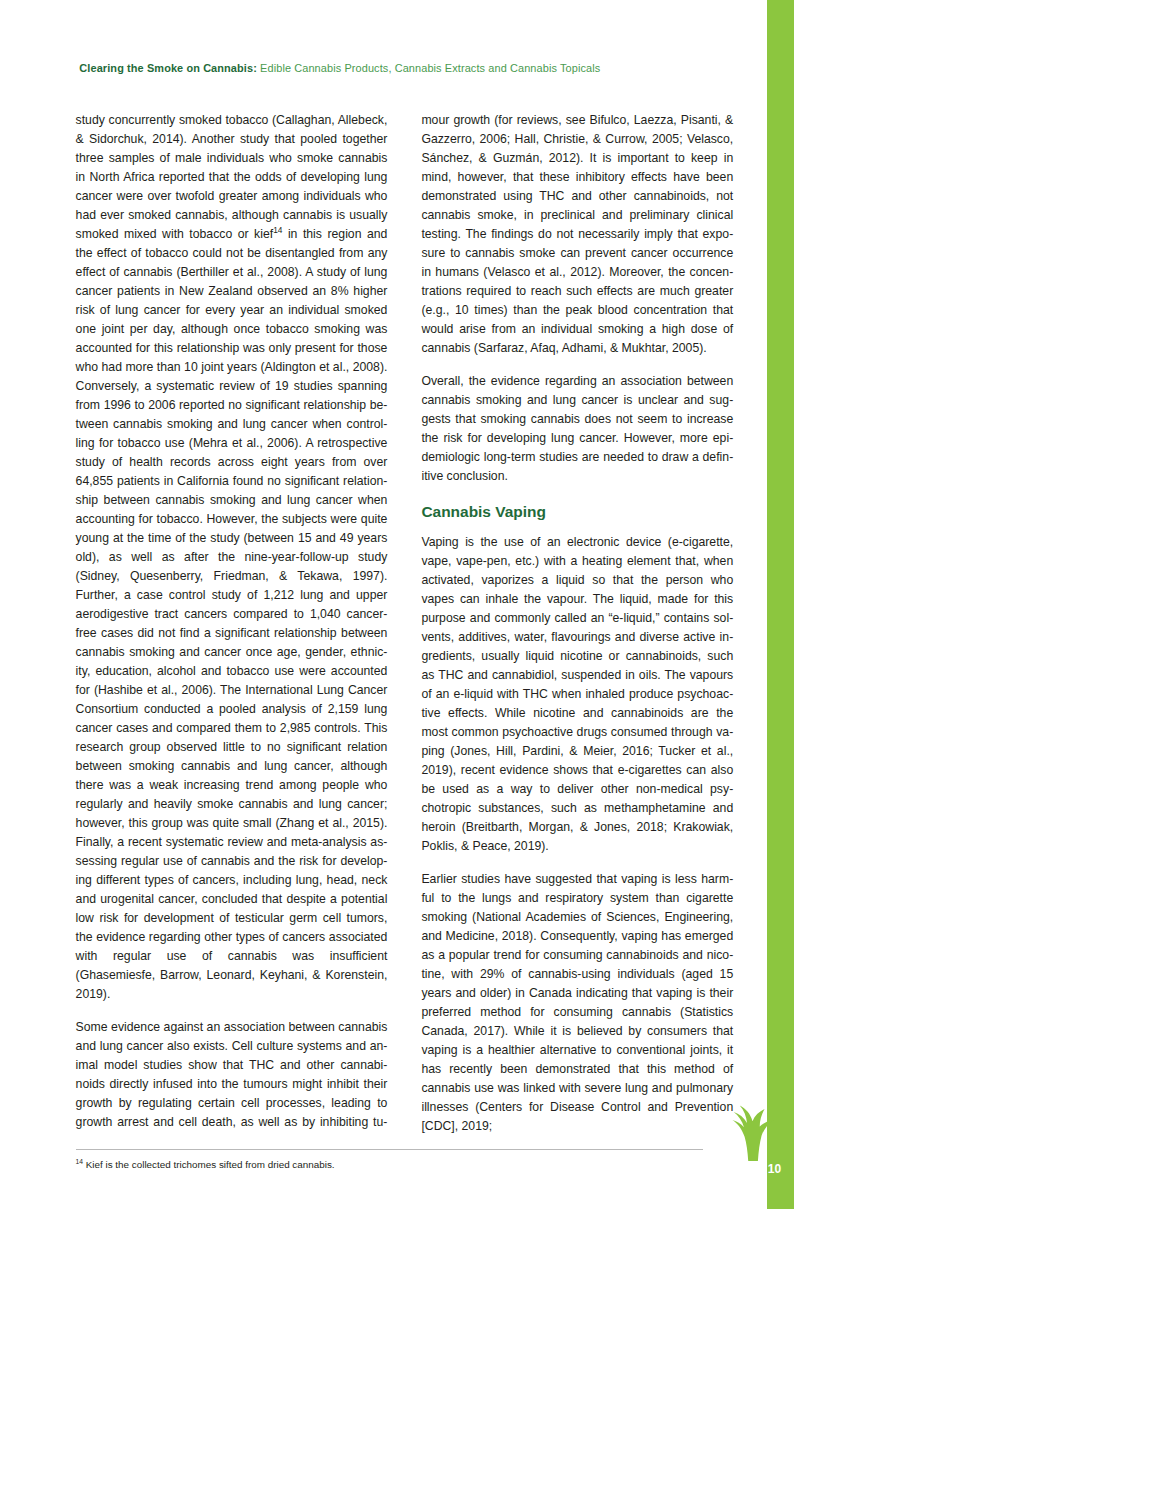Clearing the Smoke on Cannabis: Edible Cannabis Products, Cannabis Extracts and Cannabis Topicals
study concurrently smoked tobacco (Callaghan, Allebeck, & Sidorchuk, 2014). Another study that pooled together three samples of male individuals who smoke cannabis in North Africa reported that the odds of developing lung cancer were over twofold greater among individuals who had ever smoked cannabis, although cannabis is usually smoked mixed with tobacco or kief14 in this region and the effect of tobacco could not be disentangled from any effect of cannabis (Berthiller et al., 2008). A study of lung cancer patients in New Zealand observed an 8% higher risk of lung cancer for every year an individual smoked one joint per day, although once tobacco smoking was accounted for this relationship was only present for those who had more than 10 joint years (Aldington et al., 2008). Conversely, a systematic review of 19 studies spanning from 1996 to 2006 reported no significant relationship between cannabis smoking and lung cancer when controlling for tobacco use (Mehra et al., 2006). A retrospective study of health records across eight years from over 64,855 patients in California found no significant relationship between cannabis smoking and lung cancer when accounting for tobacco. However, the subjects were quite young at the time of the study (between 15 and 49 years old), as well as after the nine-year-follow-up study (Sidney, Quesenberry, Friedman, & Tekawa, 1997). Further, a case control study of 1,212 lung and upper aerodigestive tract cancers compared to 1,040 cancer-free cases did not find a significant relationship between cannabis smoking and cancer once age, gender, ethnicity, education, alcohol and tobacco use were accounted for (Hashibe et al., 2006). The International Lung Cancer Consortium conducted a pooled analysis of 2,159 lung cancer cases and compared them to 2,985 controls. This research group observed little to no significant relation between smoking cannabis and lung cancer, although there was a weak increasing trend among people who regularly and heavily smoke cannabis and lung cancer; however, this group was quite small (Zhang et al., 2015). Finally, a recent systematic review and meta-analysis assessing regular use of cannabis and the risk for developing different types of cancers, including lung, head, neck and urogenital cancer, concluded that despite a potential low risk for development of testicular germ cell tumors, the evidence regarding other types of cancers associated with regular use of cannabis was insufficient (Ghasemiesfe, Barrow, Leonard, Keyhani, & Korenstein, 2019).
Some evidence against an association between cannabis and lung cancer also exists. Cell culture systems and animal model studies show that THC and other cannabinoids directly infused into the tumours might inhibit their growth by regulating certain cell processes, leading to growth arrest and cell death, as well as by inhibiting tumour growth (for reviews, see Bifulco, Laezza, Pisanti, & Gazzerro, 2006; Hall, Christie, & Currow, 2005; Velasco, Sánchez, & Guzmán, 2012). It is important to keep in mind, however, that these inhibitory effects have been demonstrated using THC and other cannabinoids, not cannabis smoke, in preclinical and preliminary clinical testing. The findings do not necessarily imply that exposure to cannabis smoke can prevent cancer occurrence in humans (Velasco et al., 2012). Moreover, the concentrations required to reach such effects are much greater (e.g., 10 times) than the peak blood concentration that would arise from an individual smoking a high dose of cannabis (Sarfaraz, Afaq, Adhami, & Mukhtar, 2005).
Overall, the evidence regarding an association between cannabis smoking and lung cancer is unclear and suggests that smoking cannabis does not seem to increase the risk for developing lung cancer. However, more epidemiologic long-term studies are needed to draw a definitive conclusion.
Cannabis Vaping
Vaping is the use of an electronic device (e-cigarette, vape, vape-pen, etc.) with a heating element that, when activated, vaporizes a liquid so that the person who vapes can inhale the vapour. The liquid, made for this purpose and commonly called an “e-liquid,” contains solvents, additives, water, flavourings and diverse active ingredients, usually liquid nicotine or cannabinoids, such as THC and cannabidiol, suspended in oils. The vapours of an e-liquid with THC when inhaled produce psychoactive effects. While nicotine and cannabinoids are the most common psychoactive drugs consumed through vaping (Jones, Hill, Pardini, & Meier, 2016; Tucker et al., 2019), recent evidence shows that e-cigarettes can also be used as a way to deliver other non-medical psychotropic substances, such as methamphetamine and heroin (Breitbarth, Morgan, & Jones, 2018; Krakowiak, Poklis, & Peace, 2019).
Earlier studies have suggested that vaping is less harmful to the lungs and respiratory system than cigarette smoking (National Academies of Sciences, Engineering, and Medicine, 2018). Consequently, vaping has emerged as a popular trend for consuming cannabinoids and nicotine, with 29% of cannabis-using individuals (aged 15 years and older) in Canada indicating that vaping is their preferred method for consuming cannabis (Statistics Canada, 2017). While it is believed by consumers that vaping is a healthier alternative to conventional joints, it has recently been demonstrated that this method of cannabis use was linked with severe lung and pulmonary illnesses (Centers for Disease Control and Prevention [CDC], 2019;
14 Kief is the collected trichomes sifted from dried cannabis.
10